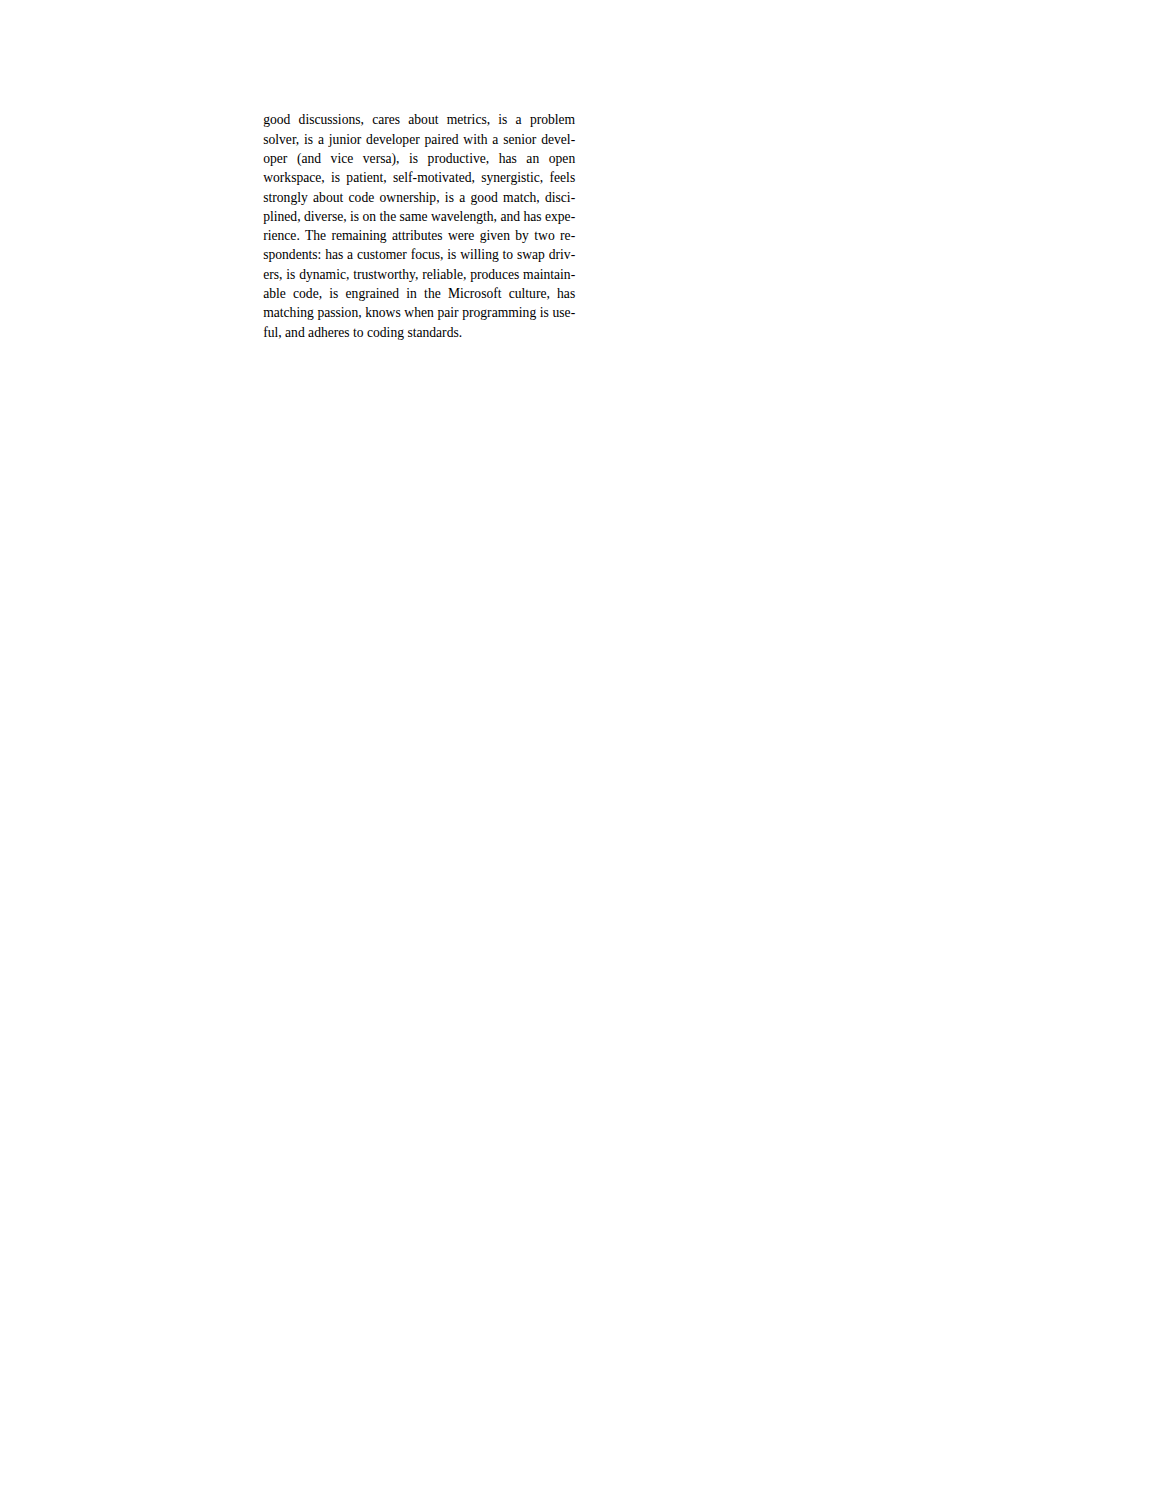good discussions, cares about metrics, is a problem solver, is a junior developer paired with a senior developer (and vice versa), is productive, has an open workspace, is patient, self-motivated, synergistic, feels strongly about code ownership, is a good match, disciplined, diverse, is on the same wavelength, and has experience. The remaining attributes were given by two respondents: has a customer focus, is willing to swap drivers, is dynamic, trustworthy, reliable, produces maintainable code, is engrained in the Microsoft culture, has matching passion, knows when pair programming is useful, and adheres to coding standards.